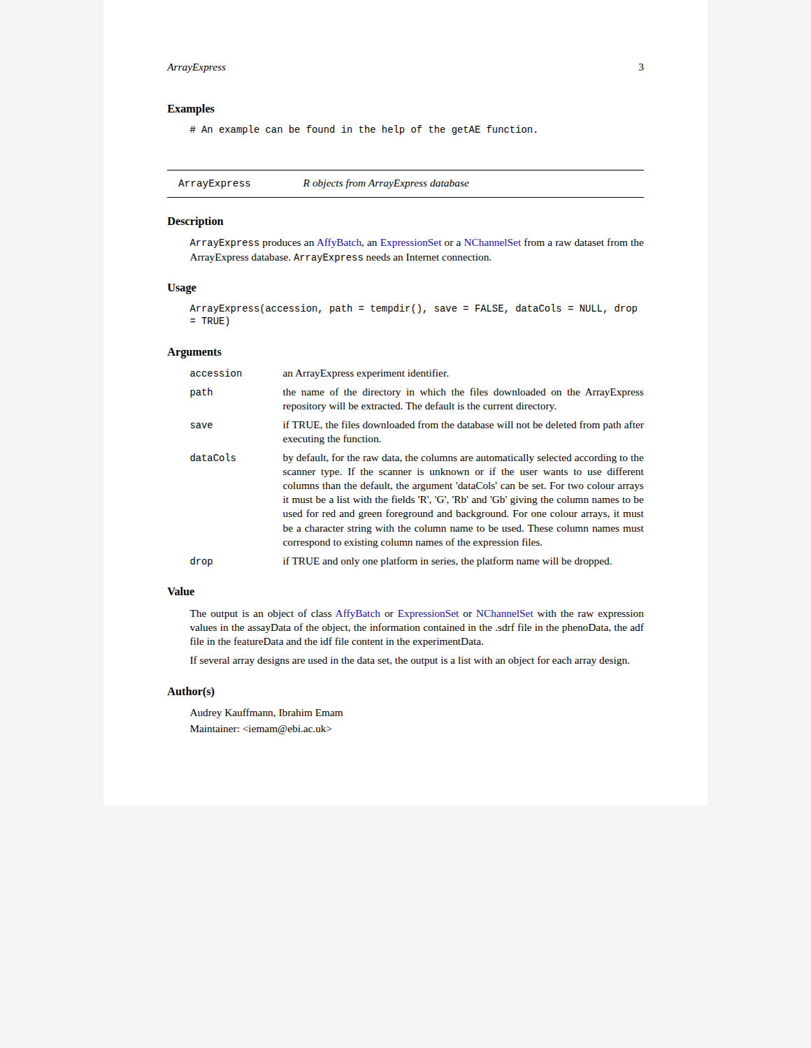ArrayExpress 3
Examples
# An example can be found in the help of the getAE function.
ArrayExpress R objects from ArrayExpress database
Description
ArrayExpress produces an AffyBatch, an ExpressionSet or a NChannelSet from a raw dataset from the ArrayExpress database. ArrayExpress needs an Internet connection.
Usage
ArrayExpress(accession, path = tempdir(), save = FALSE, dataCols = NULL, drop = TRUE)
Arguments
accession
an ArrayExpress experiment identifier.
path
the name of the directory in which the files downloaded on the ArrayExpress repository will be extracted. The default is the current directory.
save
if TRUE, the files downloaded from the database will not be deleted from path after executing the function.
dataCols
by default, for the raw data, the columns are automatically selected according to the scanner type. If the scanner is unknown or if the user wants to use different columns than the default, the argument 'dataCols' can be set. For two colour arrays it must be a list with the fields 'R', 'G', 'Rb' and 'Gb' giving the column names to be used for red and green foreground and background. For one colour arrays, it must be a character string with the column name to be used. These column names must correspond to existing column names of the expression files.
drop
if TRUE and only one platform in series, the platform name will be dropped.
Value
The output is an object of class AffyBatch or ExpressionSet or NChannelSet with the raw expression values in the assayData of the object, the information contained in the .sdrf file in the phenoData, the adf file in the featureData and the idf file content in the experimentData.
If several array designs are used in the data set, the output is a list with an object for each array design.
Author(s)
Audrey Kauffmann, Ibrahim Emam
Maintainer: <iemam@ebi.ac.uk>